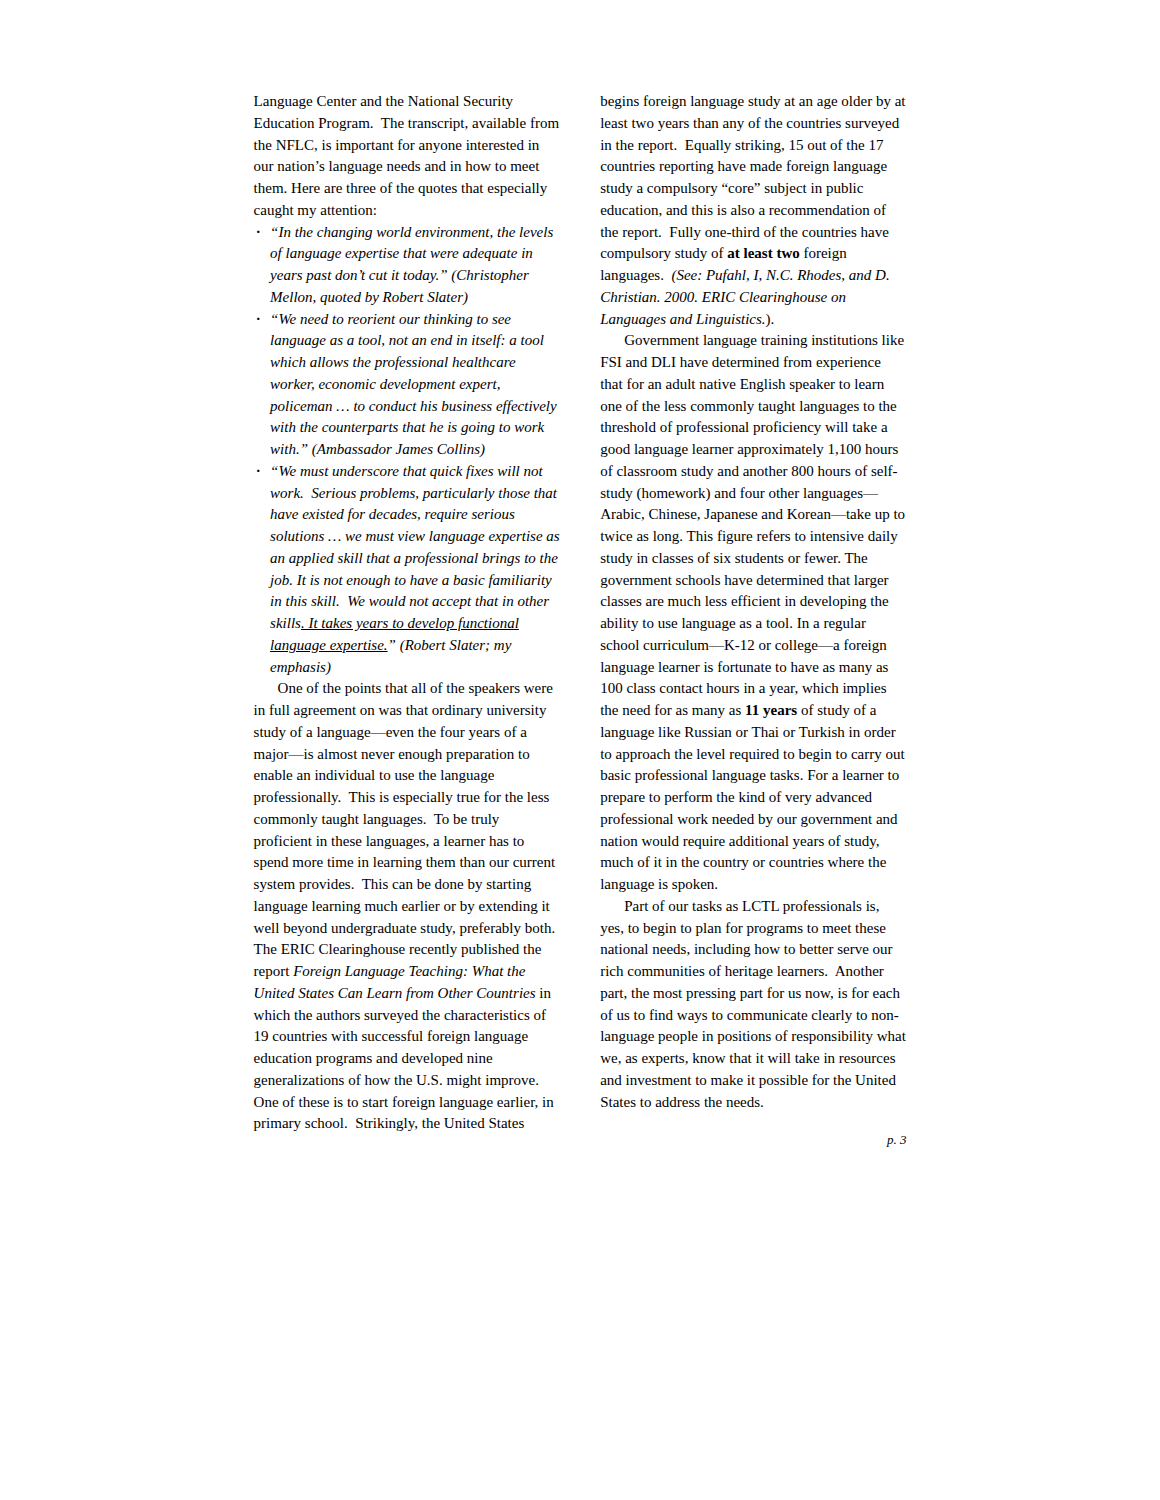Language Center and the National Security Education Program. The transcript, available from the NFLC, is important for anyone interested in our nation’s language needs and in how to meet them. Here are three of the quotes that especially caught my attention:
“In the changing world environment, the levels of language expertise that were adequate in years past don’t cut it today.” (Christopher Mellon, quoted by Robert Slater)
“We need to reorient our thinking to see language as a tool, not an end in itself: a tool which allows the professional healthcare worker, economic development expert, policeman … to conduct his business effectively with the counterparts that he is going to work with.” (Ambassador James Collins)
“We must underscore that quick fixes will not work. Serious problems, particularly those that have existed for decades, require serious solutions … we must view language expertise as an applied skill that a professional brings to the job. It is not enough to have a basic familiarity in this skill. We would not accept that in other skills. It takes years to develop functional language expertise.” (Robert Slater; my emphasis)
One of the points that all of the speakers were in full agreement on was that ordinary university study of a language—even the four years of a major—is almost never enough preparation to enable an individual to use the language professionally. This is especially true for the less commonly taught languages. To be truly proficient in these languages, a learner has to spend more time in learning them than our current system provides. This can be done by starting language learning much earlier or by extending it well beyond undergraduate study, preferably both. The ERIC Clearinghouse recently published the report Foreign Language Teaching: What the United States Can Learn from Other Countries in which the authors surveyed the characteristics of 19 countries with successful foreign language education programs and developed nine generalizations of how the U.S. might improve. One of these is to start foreign language earlier, in primary school. Strikingly, the United States begins foreign language study at an age older by at least two years than any of the countries surveyed in the report. Equally striking, 15 out of the 17 countries reporting have made foreign language study a compulsory “core” subject in public education, and this is also a recommendation of the report. Fully one-third of the countries have compulsory study of at least two foreign languages. (See: Pufahl, I, N.C. Rhodes, and D. Christian. 2000. ERIC Clearinghouse on Languages and Linguistics.).
Government language training institutions like FSI and DLI have determined from experience that for an adult native English speaker to learn one of the less commonly taught languages to the threshold of professional proficiency will take a good language learner approximately 1,100 hours of classroom study and another 800 hours of self-study (homework) and four other languages—Arabic, Chinese, Japanese and Korean—take up to twice as long. This figure refers to intensive daily study in classes of six students or fewer. The government schools have determined that larger classes are much less efficient in developing the ability to use language as a tool. In a regular school curriculum—K-12 or college—a foreign language learner is fortunate to have as many as 100 class contact hours in a year, which implies the need for as many as 11 years of study of a language like Russian or Thai or Turkish in order to approach the level required to begin to carry out basic professional language tasks. For a learner to prepare to perform the kind of very advanced professional work needed by our government and nation would require additional years of study, much of it in the country or countries where the language is spoken.
Part of our tasks as LCTL professionals is, yes, to begin to plan for programs to meet these national needs, including how to better serve our rich communities of heritage learners. Another part, the most pressing part for us now, is for each of us to find ways to communicate clearly to non-language people in positions of responsibility what we, as experts, know that it will take in resources and investment to make it possible for the United States to address the needs.
p. 3